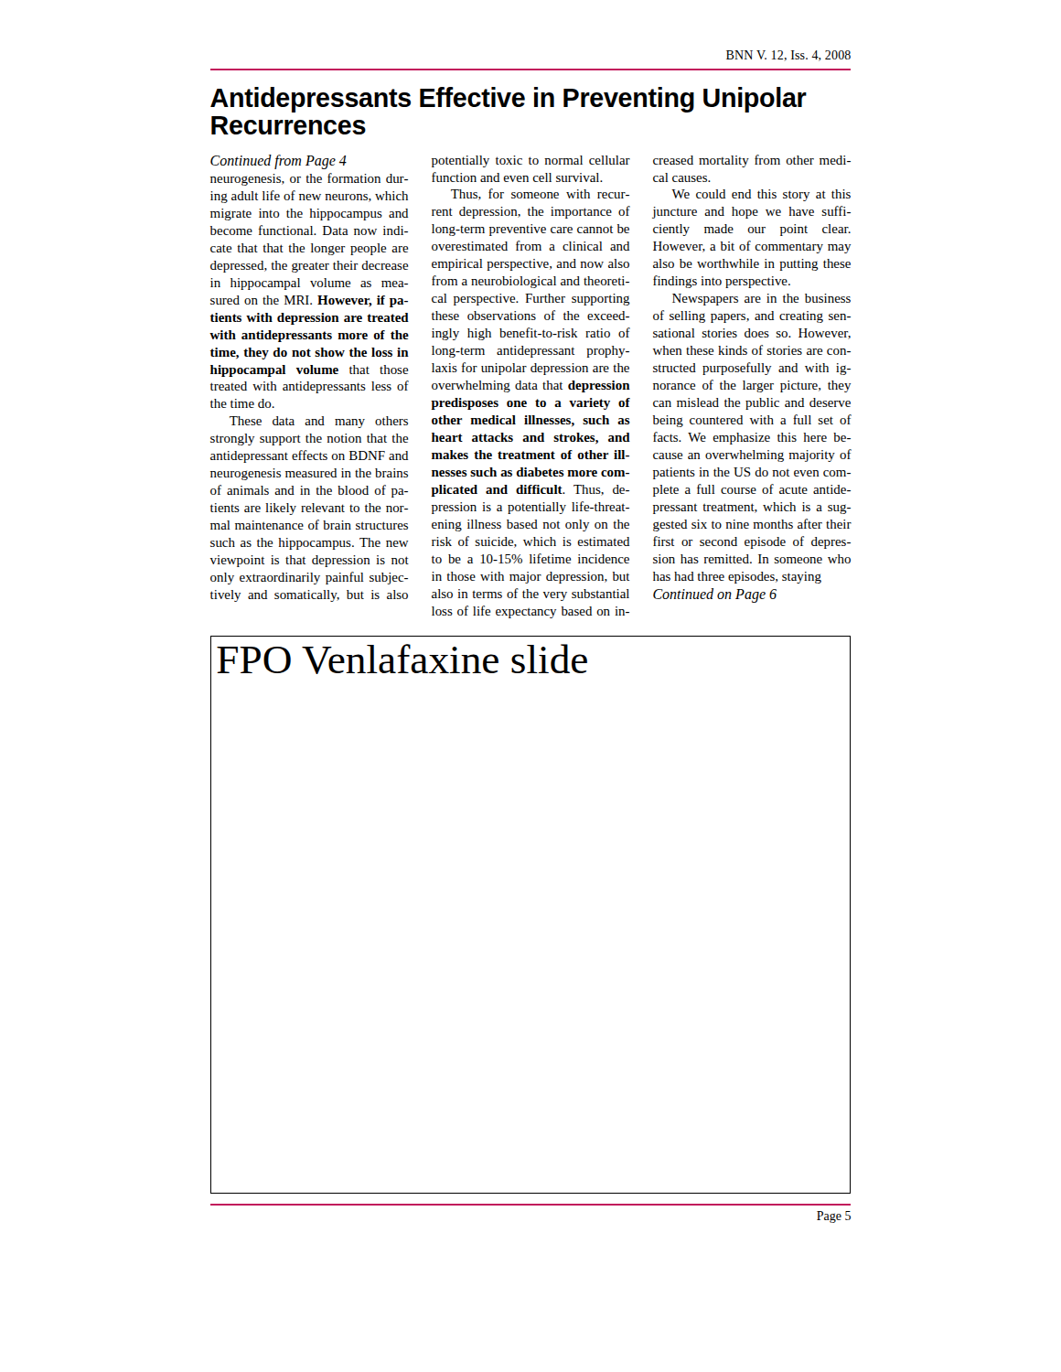BNN V. 12, Iss. 4, 2008
Antidepressants Effective in Preventing Unipolar Recurrences
Continued from Page 4
neurogenesis, or the formation during adult life of new neurons, which migrate into the hippocampus and become functional. Data now indicate that that the longer people are depressed, the greater their decrease in hippocampal volume as measured on the MRI. However, if patients with depression are treated with antidepressants more of the time, they do not show the loss in hippocampal volume that those treated with antidepressants less of the time do.
These data and many others strongly support the notion that the antidepressant effects on BDNF and neurogenesis measured in the brains of animals and in the blood of patients are likely relevant to the normal maintenance of brain structures such as the hippocampus. The new viewpoint is that depression is not only extraordinarily painful subjectively and somatically, but is also potentially toxic to normal cellular function and even cell survival.
Thus, for someone with recurrent depression, the importance of long-term preventive care cannot be overestimated from a clinical and empirical perspective, and now also from a neurobiological and theoretical perspective. Further supporting these observations of the exceedingly high benefit-to-risk ratio of long-term antidepressant prophylaxis for unipolar depression are the overwhelming data that depression predisposes one to a variety of other medical illnesses, such as heart attacks and strokes, and makes the treatment of other illnesses such as diabetes more complicated and difficult. Thus, depression is a potentially life-threatening illness based not only on the risk of suicide, which is estimated to be a 10-15% lifetime incidence in those with major depression, but also in terms of the very substantial loss of life expectancy based on increased mortality from other medical causes.
We could end this story at this juncture and hope we have sufficiently made our point clear. However, a bit of commentary may also be worthwhile in putting these findings into perspective.
Newspapers are in the business of selling papers, and creating sensational stories does so. However, when these kinds of stories are constructed purposefully and with ignorance of the larger picture, they can mislead the public and deserve being countered with a full set of facts. We emphasize this here because an overwhelming majority of patients in the US do not even complete a full course of acute antidepressant treatment, which is a suggested six to nine months after their first or second episode of depression has remitted. In someone who has had three episodes, staying
Continued on Page 6
FPO Venlafaxine slide
Page 5